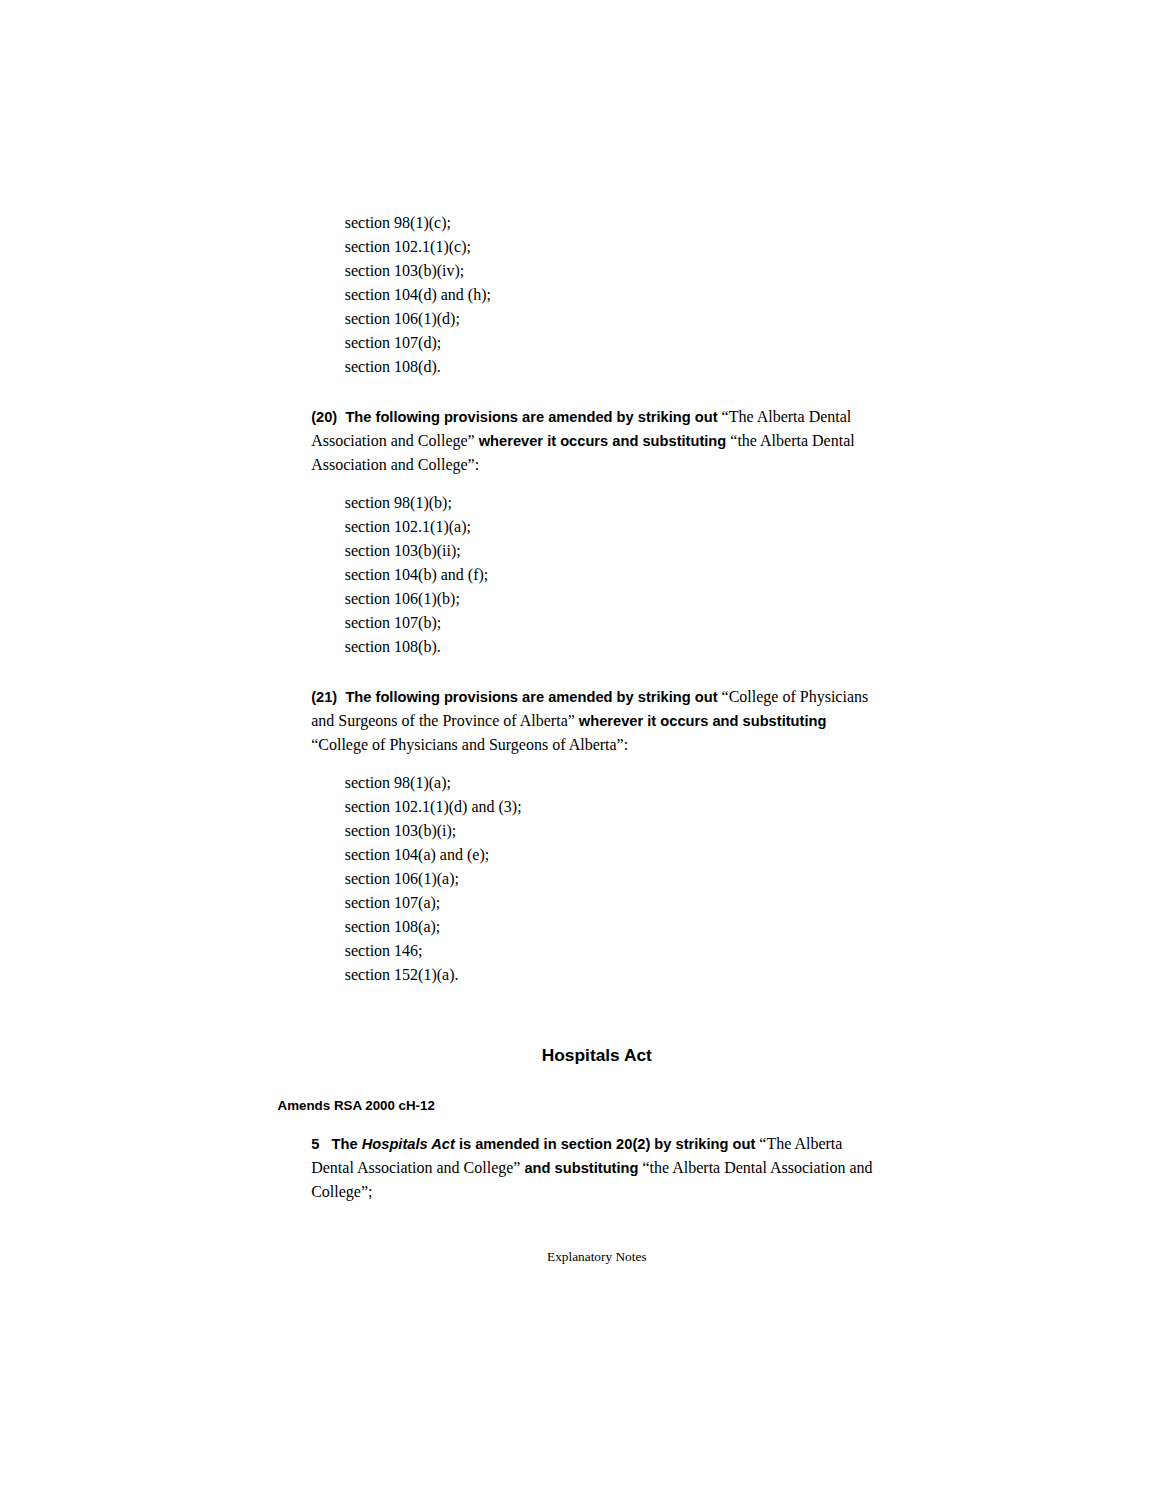section 98(1)(c);
section 102.1(1)(c);
section 103(b)(iv);
section 104(d) and (h);
section 106(1)(d);
section 107(d);
section 108(d).
(20) The following provisions are amended by striking out “The Alberta Dental Association and College” wherever it occurs and substituting “the Alberta Dental Association and College”:
section 98(1)(b);
section 102.1(1)(a);
section 103(b)(ii);
section 104(b) and (f);
section 106(1)(b);
section 107(b);
section 108(b).
(21) The following provisions are amended by striking out “College of Physicians and Surgeons of the Province of Alberta” wherever it occurs and substituting “College of Physicians and Surgeons of Alberta”:
section 98(1)(a);
section 102.1(1)(d) and (3);
section 103(b)(i);
section 104(a) and (e);
section 106(1)(a);
section 107(a);
section 108(a);
section 146;
section 152(1)(a).
Hospitals Act
Amends RSA 2000 cH-12
5 The Hospitals Act is amended in section 20(2) by striking out “The Alberta Dental Association and College” and substituting “the Alberta Dental Association and College”;
Explanatory Notes